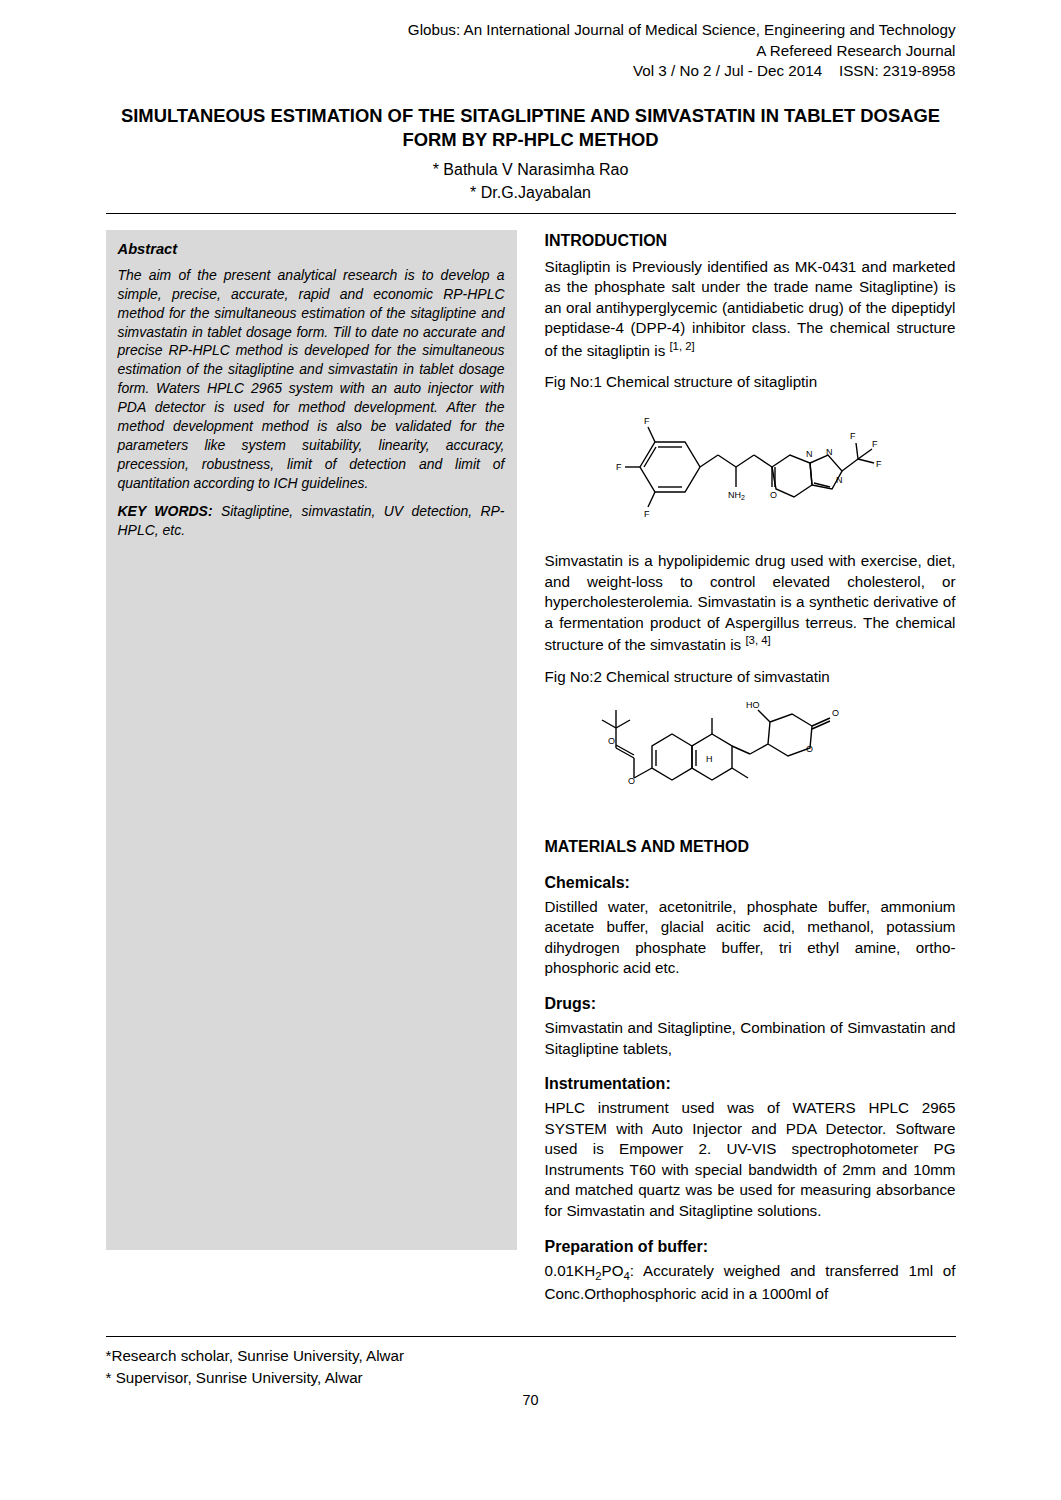Globus: An International Journal of Medical Science, Engineering and Technology A Refereed Research Journal Vol 3 / No 2 / Jul - Dec 2014 ISSN: 2319-8958
Simultaneous Estimation of the Sitagliptine and Simvastatin in Tablet Dosage Form by RP-HPLC Method
* Bathula V Narasimha Rao
* Dr.G.Jayabalan
Abstract
The aim of the present analytical research is to develop a simple, precise, accurate, rapid and economic RP-HPLC method for the simultaneous estimation of the sitagliptine and simvastatin in tablet dosage form. Till to date no accurate and precise RP-HPLC method is developed for the simultaneous estimation of the sitagliptine and simvastatin in tablet dosage form. Waters HPLC 2965 system with an auto injector with PDA detector is used for method development. After the method development method is also be validated for the parameters like system suitability, linearity, accuracy, precession, robustness, limit of detection and limit of quantitation according to ICH guidelines.
Key words: Sitagliptine, simvastatin, UV detection, RP-HPLC, etc.
Introduction
Sitagliptin is Previously identified as MK-0431 and marketed as the phosphate salt under the trade name Sitagliptine) is an oral antihyperglycemic (antidiabetic drug) of the dipeptidyl peptidase-4 (DPP-4) inhibitor class. The chemical structure of the sitagliptin is [1, 2]
Fig No:1 Chemical structure of sitagliptin
F F F NH2 O N N N F F F
Simvastatin is a hypolipidemic drug used with exercise, diet, and weight-loss to control elevated cholesterol, or hypercholesterolemia. Simvastatin is a synthetic derivative of a fermentation product of Aspergillus terreus. The chemical structure of the simvastatin is [3, 4]
Fig No:2 Chemical structure of simvastatin
HO O O O O H
Materials and Method
Chemicals:
Distilled water, acetonitrile, phosphate buffer, ammonium acetate buffer, glacial acitic acid, methanol, potassium dihydrogen phosphate buffer, tri ethyl amine, ortho-phosphoric acid etc.
Drugs:
Simvastatin and Sitagliptine, Combination of Simvastatin and Sitagliptine tablets,
Instrumentation:
HPLC instrument used was of WATERS HPLC 2965 SYSTEM with Auto Injector and PDA Detector. Software used is Empower 2. UV-VIS spectrophotometer PG Instruments T60 with special bandwidth of 2mm and 10mm and matched quartz was be used for measuring absorbance for Simvastatin and Sitagliptine solutions.
Preparation of buffer:
0.01KH2PO4: Accurately weighed and transferred 1ml of Conc.Orthophosphoric acid in a 1000ml of
*Research scholar, Sunrise University, Alwar
* Supervisor, Sunrise University, Alwar
70